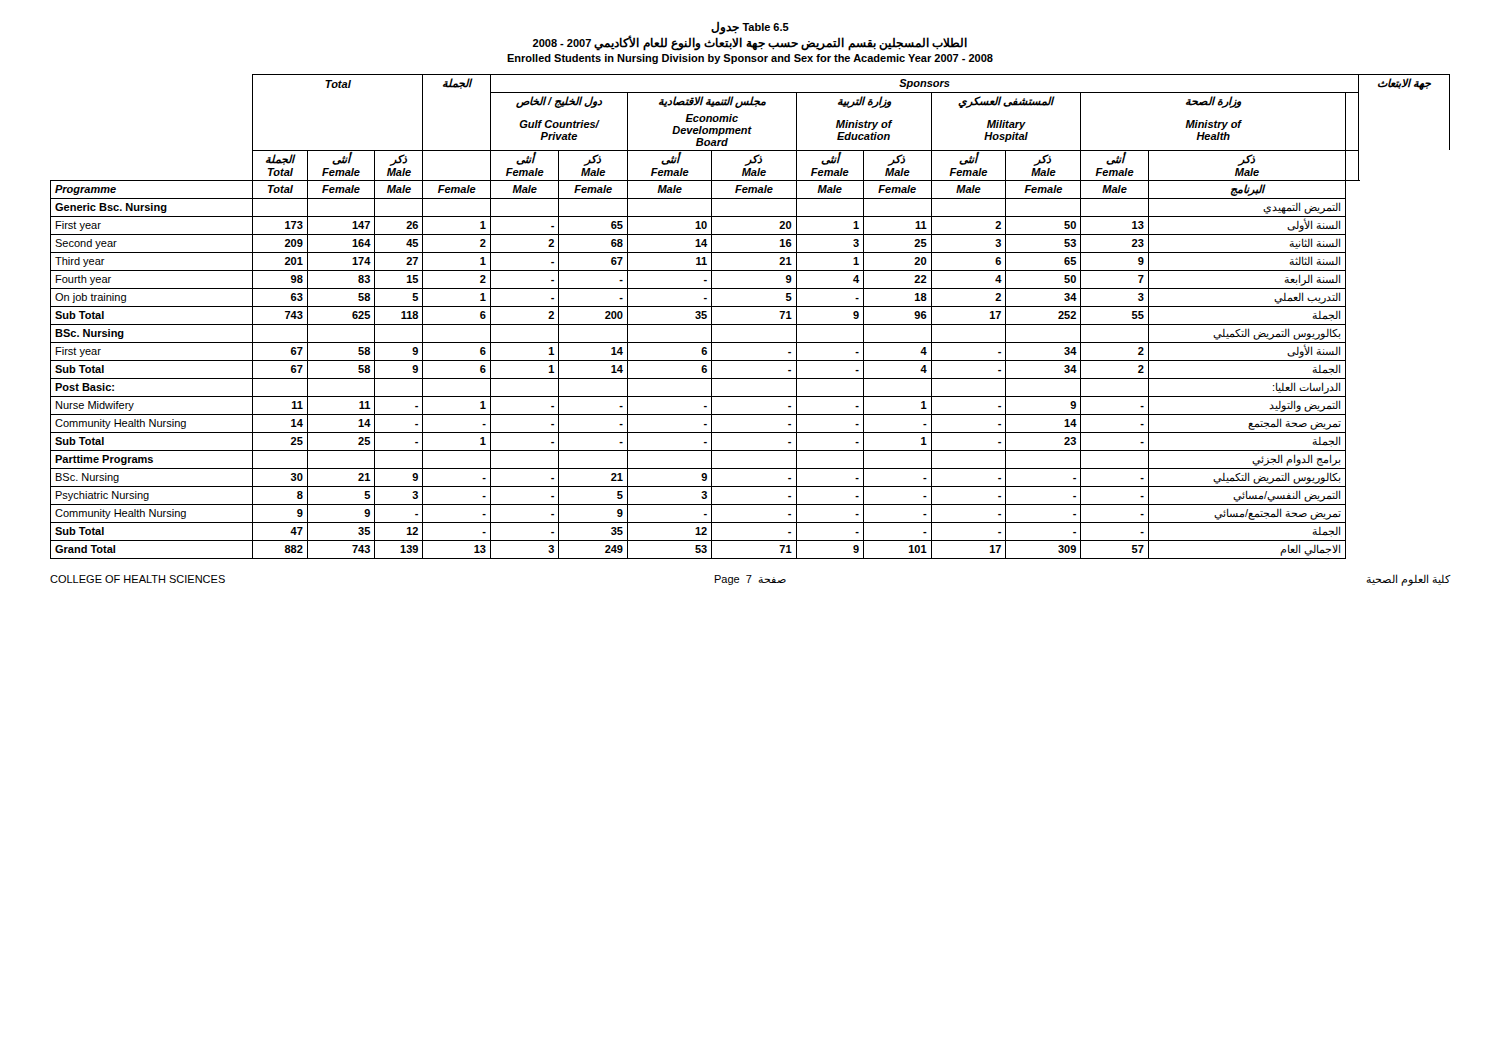جدول Table 6.5
الطلاب المسجلين بقسم التمريض حسب جهة الابتعاث والنوع للعام الأكاديمي 2007 - 2008
Enrolled Students in Nursing Division by Sponsor and Sex for the Academic Year 2007 - 2008
| | Total | الجملة | Sponsors | جهة الابتعاث |
| --- | --- | --- | --- | --- |
| | | دول الخليج / الخاص | مجلس التنمية الاقتصادية | وزارة التربية | المستشفى العسكري | وزارة الصحة | | |
| | | Gulf Countries/ Private | Economic Develompment Board | Ministry of Education | Military Hospital | Ministry of Health | | |
| الجملة Total | أنثى Female | ذكر Male | | أنثى Female | ذكر Male | أنثى Female | ذكر Male | أنثى Female | ذكر Male | أنثى Female | ذكر Male | أنثى Female | ذكر Male | |
| Programme | Total | Female | Male | Female | Male | Female | Male | Female | Male | Female | Male | Female | Male | البرنامج | |
| Generic Bsc. Nursing | | | | | | | | | | | | | | التمريض التمهيدي | |
| First year | 173 | 147 | 26 | 1 | - | 65 | 10 | 20 | 1 | 11 | 2 | 50 | 13 | السنة الأولى | |
| Second year | 209 | 164 | 45 | 2 | 2 | 68 | 14 | 16 | 3 | 25 | 3 | 53 | 23 | السنة الثانية | |
| Third year | 201 | 174 | 27 | 1 | - | 67 | 11 | 21 | 1 | 20 | 6 | 65 | 9 | السنة الثالثة | |
| Fourth year | 98 | 83 | 15 | 2 | - | - | - | 9 | 4 | 22 | 4 | 50 | 7 | السنة الرابعة | |
| On job training | 63 | 58 | 5 | 1 | - | - | - | 5 | - | 18 | 2 | 34 | 3 | التدريب العملي | |
| Sub Total | 743 | 625 | 118 | 6 | 2 | 200 | 35 | 71 | 9 | 96 | 17 | 252 | 55 | الجملة | |
| BSc. Nursing | | | | | | | | | | | | | | بكالوريوس التمريض التكميلي | |
| First year | 67 | 58 | 9 | 6 | 1 | 14 | 6 | - | - | 4 | - | 34 | 2 | السنة الأولى | |
| Sub Total | 67 | 58 | 9 | 6 | 1 | 14 | 6 | - | - | 4 | - | 34 | 2 | الجملة | |
| Post Basic: | | | | | | | | | | | | | | الدراسات العليا: | |
| Nurse Midwifery | 11 | 11 | - | 1 | - | - | - | - | - | 1 | - | 9 | - | التمريض والتوليد | |
| Community Health Nursing | 14 | 14 | - | - | - | - | - | - | - | - | - | 14 | - | تمريض صحة المجتمع | |
| Sub Total | 25 | 25 | - | 1 | - | - | - | - | - | 1 | - | 23 | - | الجملة | |
| Parttime Programs | | | | | | | | | | | | | | برامج الدوام الجزئي | |
| BSc. Nursing | 30 | 21 | 9 | - | - | 21 | 9 | - | - | - | - | - | - | بكالوريوس التمريض التكميلي | |
| Psychiatric Nursing | 8 | 5 | 3 | - | - | 5 | 3 | - | - | - | - | - | - | التمريض النفسي/مسائي | |
| Community Health Nursing | 9 | 9 | - | - | - | 9 | - | - | - | - | - | - | - | تمريض صحة المجتمع/مسائي | |
| Sub Total | 47 | 35 | 12 | - | - | 35 | 12 | - | - | - | - | - | - | الجملة | |
| Grand Total | 882 | 743 | 139 | 13 | 3 | 249 | 53 | 71 | 9 | 101 | 17 | 309 | 57 | الاجمالي العام | |
COLLEGE OF HEALTH SCIENCES
Page 7 صفحة
كلية العلوم الصحية